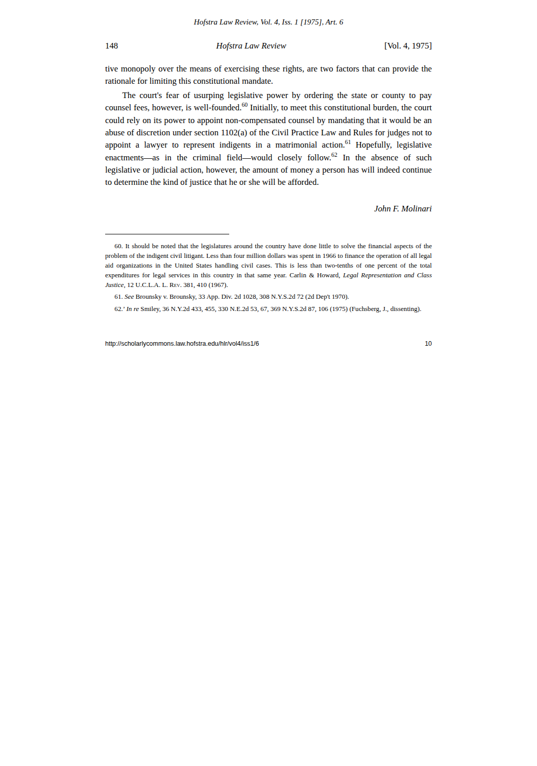Hofstra Law Review, Vol. 4, Iss. 1 [1975], Art. 6
148 Hofstra Law Review [Vol. 4, 1975]
tive monopoly over the means of exercising these rights, are two factors that can provide the rationale for limiting this constitutional mandate.
The court's fear of usurping legislative power by ordering the state or county to pay counsel fees, however, is well-founded.60 Initially, to meet this constitutional burden, the court could rely on its power to appoint non-compensated counsel by mandating that it would be an abuse of discretion under section 1102(a) of the Civil Practice Law and Rules for judges not to appoint a lawyer to represent indigents in a matrimonial action.61 Hopefully, legislative enactments—as in the criminal field—would closely follow.62 In the absence of such legislative or judicial action, however, the amount of money a person has will indeed continue to determine the kind of justice that he or she will be afforded.
John F. Molinari
60. It should be noted that the legislatures around the country have done little to solve the financial aspects of the problem of the indigent civil litigant. Less than four million dollars was spent in 1966 to finance the operation of all legal aid organizations in the United States handling civil cases. This is less than two-tenths of one percent of the total expenditures for legal services in this country in that same year. Carlin & Howard, Legal Representation and Class Justice, 12 U.C.L.A. L. Rev. 381, 410 (1967).
61. See Brounsky v. Brounsky, 33 App. Div. 2d 1028, 308 N.Y.S.2d 72 (2d Dep't 1970).
62.’ In re Smiley, 36 N.Y.2d 433, 455, 330 N.E.2d 53, 67, 369 N.Y.S.2d 87, 106 (1975) (Fuchsberg, J., dissenting).
http://scholarlycommons.law.hofstra.edu/hlr/vol4/iss1/6 10